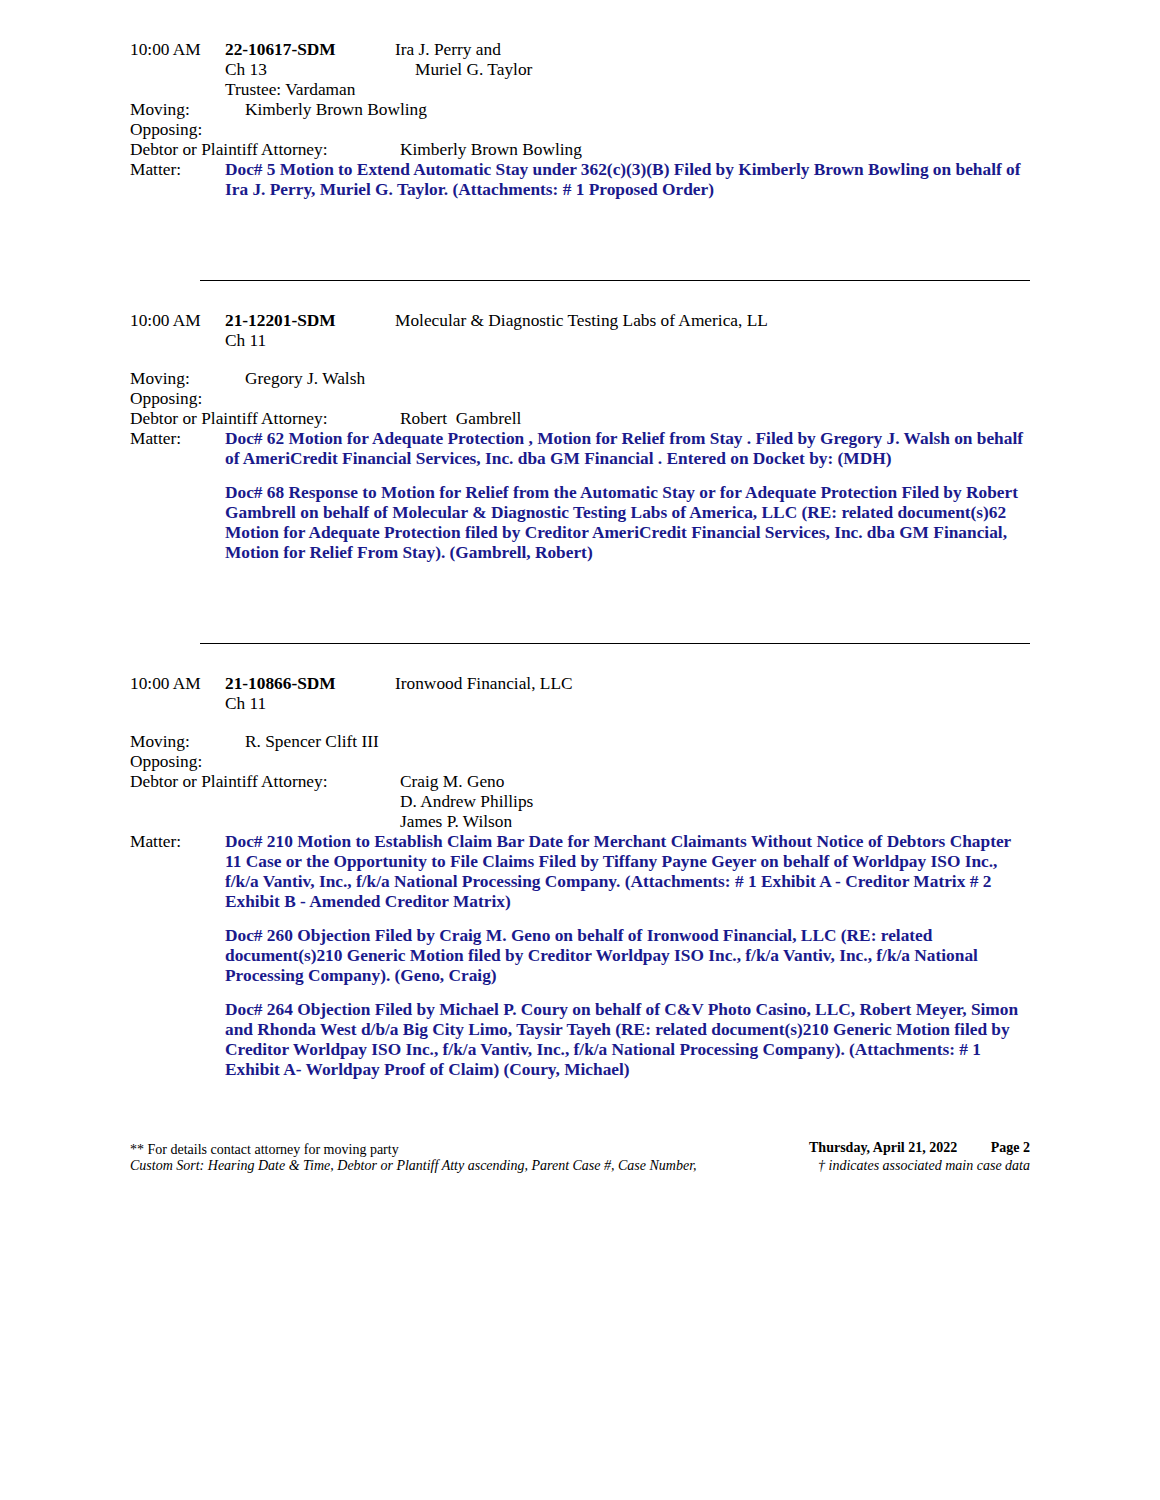10:00 AM
22-10617-SDM
Ira J. Perry and
Ch 13
Muriel G. Taylor
Trustee: Vardaman
Moving:
Kimberly Brown Bowling
Opposing:
Debtor or Plaintiff Attorney:
Kimberly Brown Bowling
Matter:
Doc# 5 Motion to Extend Automatic Stay under 362(c)(3)(B) Filed by Kimberly Brown Bowling on behalf of Ira J. Perry, Muriel G. Taylor. (Attachments: # 1 Proposed Order)
10:00 AM
21-12201-SDM
Molecular & Diagnostic Testing Labs of America, LL
Ch 11
Moving:
Gregory J. Walsh
Opposing:
Debtor or Plaintiff Attorney:
Robert Gambrell
Matter:
Doc# 62 Motion for Adequate Protection , Motion for Relief from Stay . Filed by Gregory J. Walsh on behalf of AmeriCredit Financial Services, Inc. dba GM Financial . Entered on Docket by: (MDH)
Doc# 68 Response to Motion for Relief from the Automatic Stay or for Adequate Protection Filed by Robert Gambrell on behalf of Molecular & Diagnostic Testing Labs of America, LLC (RE: related document(s)62 Motion for Adequate Protection filed by Creditor AmeriCredit Financial Services, Inc. dba GM Financial, Motion for Relief From Stay). (Gambrell, Robert)
10:00 AM
21-10866-SDM
Ironwood Financial, LLC
Ch 11
Moving:
R. Spencer Clift III
Opposing:
Debtor or Plaintiff Attorney:
Craig M. Geno
D. Andrew Phillips
James P. Wilson
Matter:
Doc# 210 Motion to Establish Claim Bar Date for Merchant Claimants Without Notice of Debtors Chapter 11 Case or the Opportunity to File Claims Filed by Tiffany Payne Geyer on behalf of Worldpay ISO Inc., f/k/a Vantiv, Inc., f/k/a National Processing Company. (Attachments: # 1 Exhibit A - Creditor Matrix # 2 Exhibit B - Amended Creditor Matrix)
Doc# 260 Objection Filed by Craig M. Geno on behalf of Ironwood Financial, LLC (RE: related document(s)210 Generic Motion filed by Creditor Worldpay ISO Inc., f/k/a Vantiv, Inc., f/k/a National Processing Company). (Geno, Craig)
Doc# 264 Objection Filed by Michael P. Coury on behalf of C&V Photo Casino, LLC, Robert Meyer, Simon and Rhonda West d/b/a Big City Limo, Taysir Tayeh (RE: related document(s)210 Generic Motion filed by Creditor Worldpay ISO Inc., f/k/a Vantiv, Inc., f/k/a National Processing Company). (Attachments: # 1 Exhibit A- Worldpay Proof of Claim) (Coury, Michael)
** For details contact attorney for moving party
Custom Sort: Hearing Date & Time, Debtor or Plantiff Atty ascending, Parent Case #, Case Number,
Thursday, April 21, 2022 Page 2
† indicates associated main case data